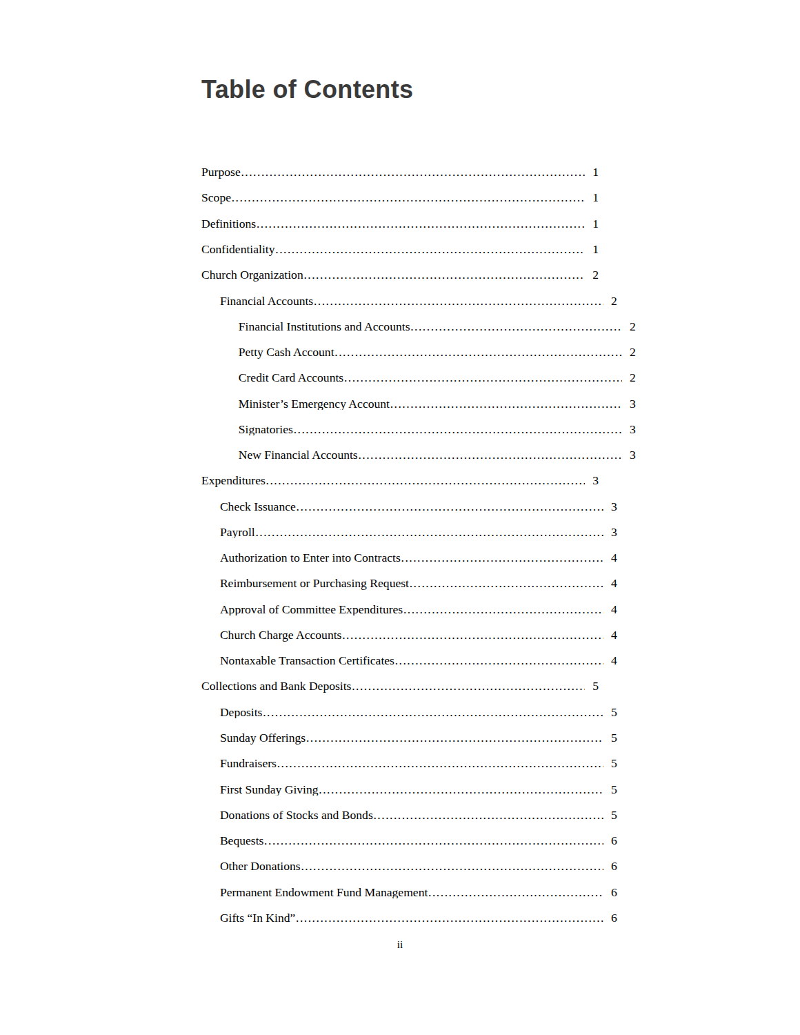Table of Contents
Purpose ........................................................................................................................... 1
Scope .............................................................................................................................. 1
Definitions ..................................................................................................................... 1
Confidentiality .............................................................................................................. 1
Church Organization ................................................................................................... 2
Financial Accounts ................................................................................................. 2
Financial Institutions and Accounts ....................................................................... 2
Petty Cash Account ............................................................................................... 2
Credit Card Accounts ............................................................................................ 2
Minister’s Emergency Account ............................................................................. 3
Signatories ............................................................................................................... 3
New Financial Accounts ......................................................................................... 3
Expenditures ................................................................................................................. 3
Check Issuance ....................................................................................................... 3
Payroll ....................................................................................................................... 3
Authorization to Enter into Contracts ....................................................................... 4
Reimbursement or Purchasing Request .................................................................... 4
Approval of Committee Expenditures ..................................................................... 4
Church Charge Accounts .......................................................................................... 4
Nontaxable Transaction Certificates ........................................................................ 4
Collections and Bank Deposits ......................................................................................... 5
Deposits .................................................................................................................... 5
Sunday Offerings .................................................................................................... 5
Fundraisers ............................................................................................................... 5
First Sunday Giving ................................................................................................ 5
Donations of Stocks and Bonds .............................................................................. 5
Bequests .................................................................................................................... 6
Other Donations ...................................................................................................... 6
Permanent Endowment Fund Management ............................................................. 6
Gifts “In Kind” ....................................................................................................... 6
ii